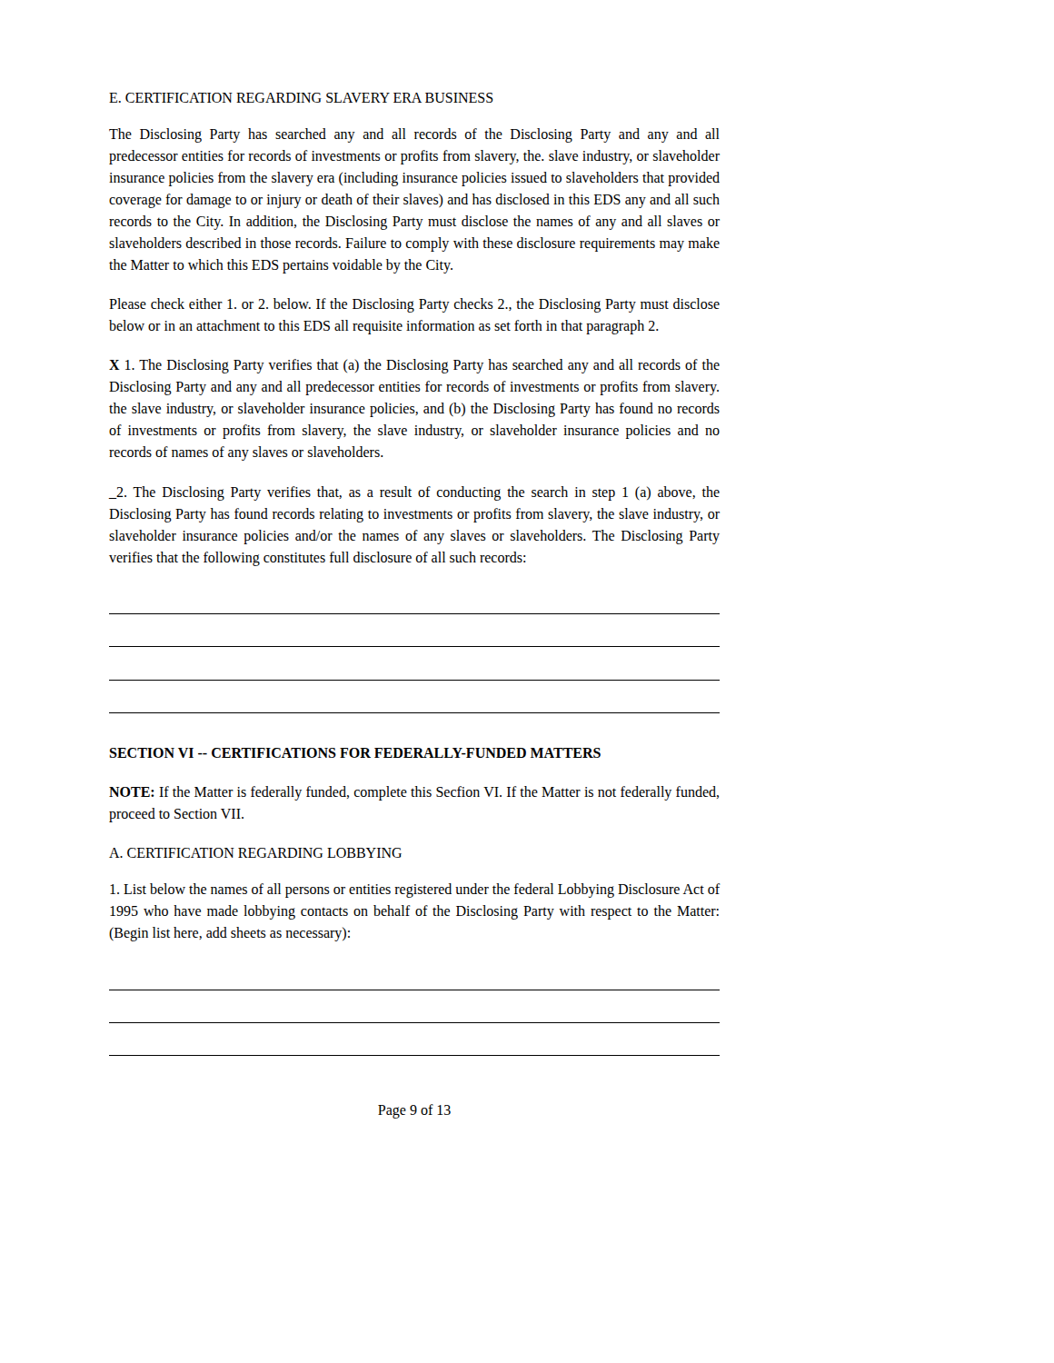E. CERTIFICATION REGARDING SLAVERY ERA BUSINESS
The Disclosing Party has searched any and all records of the Disclosing Party and any and all predecessor entities for records of investments or profits from slavery, the. slave industry, or slaveholder insurance policies from the slavery era (including insurance policies issued to slaveholders that provided coverage for damage to or injury or death of their slaves) and has disclosed in this EDS any and all such records to the City. In addition, the Disclosing Party must disclose the names of any and all slaves or slaveholders described in those records. Failure to comply with these disclosure requirements may make the Matter to which this EDS pertains voidable by the City.
Please check either 1. or 2. below. If the Disclosing Party checks 2., the Disclosing Party must disclose below or in an attachment to this EDS all requisite information as set forth in that paragraph 2.
X 1. The Disclosing Party verifies that (a) the Disclosing Party has searched any and all records of the Disclosing Party and any and all predecessor entities for records of investments or profits from slavery. the slave industry, or slaveholder insurance policies, and (b) the Disclosing Party has found no records of investments or profits from slavery, the slave industry, or slaveholder insurance policies and no records of names of any slaves or slaveholders.
_2. The Disclosing Party verifies that, as a result of conducting the search in step 1 (a) above, the Disclosing Party has found records relating to investments or profits from slavery, the slave industry, or slaveholder insurance policies and/or the names of any slaves or slaveholders. The Disclosing Party verifies that the following constitutes full disclosure of all such records:
SECTION VI -- CERTIFICATIONS FOR FEDERALLY-FUNDED MATTERS
NOTE: If the Matter is federally funded, complete this Secfion VI. If the Matter is not federally funded, proceed to Section VII.
A. CERTIFICATION REGARDING LOBBYING
1. List below the names of all persons or entities registered under the federal Lobbying Disclosure Act of 1995 who have made lobbying contacts on behalf of the Disclosing Party with respect to the Matter: (Begin list here, add sheets as necessary):
Page 9 of 13